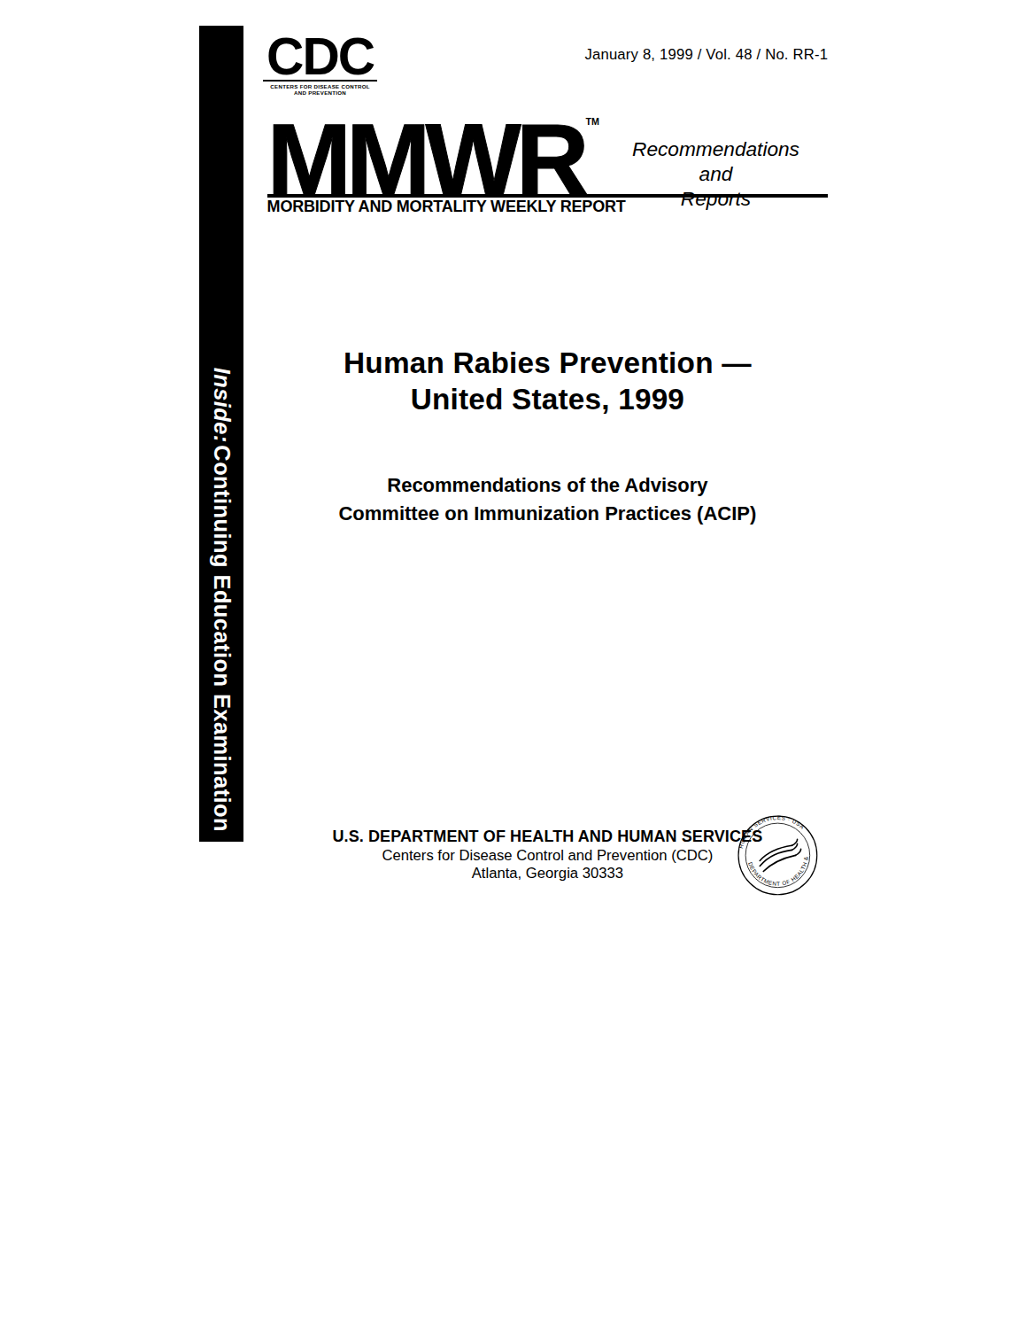Inside: Continuing Education Examination
CDC
CENTERS FOR DISEASE CONTROL
AND PREVENTION
January 8, 1999 / Vol. 48 / No. RR-1
MMWRTM
MORBIDITY AND MORTALITY WEEKLY REPORT
Recommendations
and
Reports
Human Rabies Prevention —
United States, 1999
Recommendations of the Advisory
Committee on Immunization Practices (ACIP)
U.S. DEPARTMENT OF HEALTH AND HUMAN SERVICES
Centers for Disease Control and Prevention (CDC)
Atlanta, Georgia 30333
HUMAN SERVICES · USA DEPARTMENT OF HEALTH &